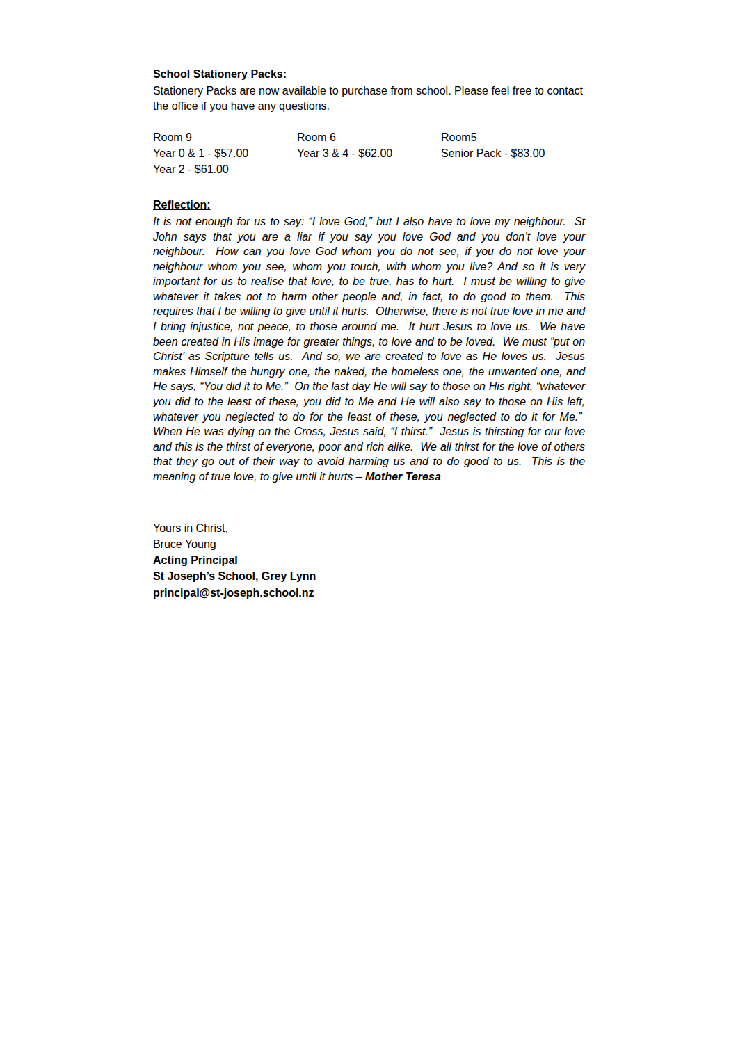School Stationery Packs:
Stationery Packs are now available to purchase from school. Please feel free to contact the office if you have any questions.
| Room 9 | Room 6 | Room5 |
| Year 0 & 1 - $57.00 | Year 3 & 4 - $62.00 | Senior Pack - $83.00 |
| Year 2 - $61.00 | | |
Reflection:
It is not enough for us to say: “I love God,” but I also have to love my neighbour. St John says that you are a liar if you say you love God and you don’t love your neighbour. How can you love God whom you do not see, if you do not love your neighbour whom you see, whom you touch, with whom you live? And so it is very important for us to realise that love, to be true, has to hurt. I must be willing to give whatever it takes not to harm other people and, in fact, to do good to them. This requires that I be willing to give until it hurts. Otherwise, there is not true love in me and I bring injustice, not peace, to those around me. It hurt Jesus to love us. We have been created in His image for greater things, to love and to be loved. We must “put on Christ’ as Scripture tells us. And so, we are created to love as He loves us. Jesus makes Himself the hungry one, the naked, the homeless one, the unwanted one, and He says, “You did it to Me.” On the last day He will say to those on His right, “whatever you did to the least of these, you did to Me and He will also say to those on His left, whatever you neglected to do for the least of these, you neglected to do it for Me.” When He was dying on the Cross, Jesus said, “I thirst.” Jesus is thirsting for our love and this is the thirst of everyone, poor and rich alike. We all thirst for the love of others that they go out of their way to avoid harming us and to do good to us. This is the meaning of true love, to give until it hurts – Mother Teresa
Yours in Christ,
Bruce Young
Acting Principal
St Joseph’s School, Grey Lynn
principal@st-joseph.school.nz